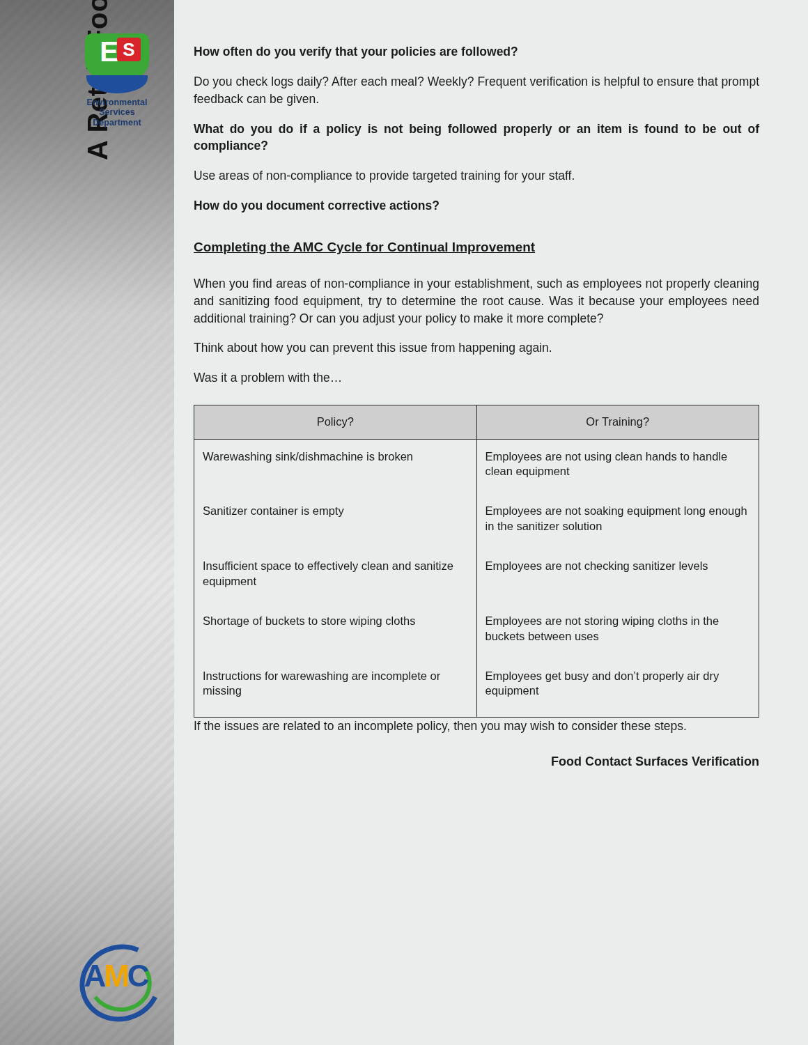ES
S
Environmental
Services
Department
A Retail Food Service Manager’s Guide
AMC
How often do you verify that your policies are followed?
Do you check logs daily? After each meal? Weekly? Frequent verification is helpful to ensure that prompt feedback can be given.
What do you do if a policy is not being followed properly or an item is found to be out of compliance?
Use areas of non-compliance to provide targeted training for your staff.
How do you document corrective actions?
Completing the AMC Cycle for Continual Improvement
When you find areas of non-compliance in your establishment, such as employees not properly cleaning and sanitizing food equipment, try to determine the root cause. Was it because your employees need additional training? Or can you adjust your policy to make it more complete?
Think about how you can prevent this issue from happening again.
Was it a problem with the…
| Policy? | Or Training? |
| --- | --- |
| Warewashing sink/dishmachine is broken | Employees are not using clean hands to handle clean equipment |
| Sanitizer container is empty | Employees are not soaking equipment long enough in the sanitizer solution |
| Insufficient space to effectively clean and sanitize equipment | Employees are not checking sanitizer levels |
| Shortage of buckets to store wiping cloths | Employees are not storing wiping cloths in the buckets between uses |
| Instructions for warewashing are incomplete or missing | Employees get busy and don’t properly air dry equipment |
If the issues are related to an incomplete policy, then you may wish to consider these steps.
Food Contact Surfaces Verification